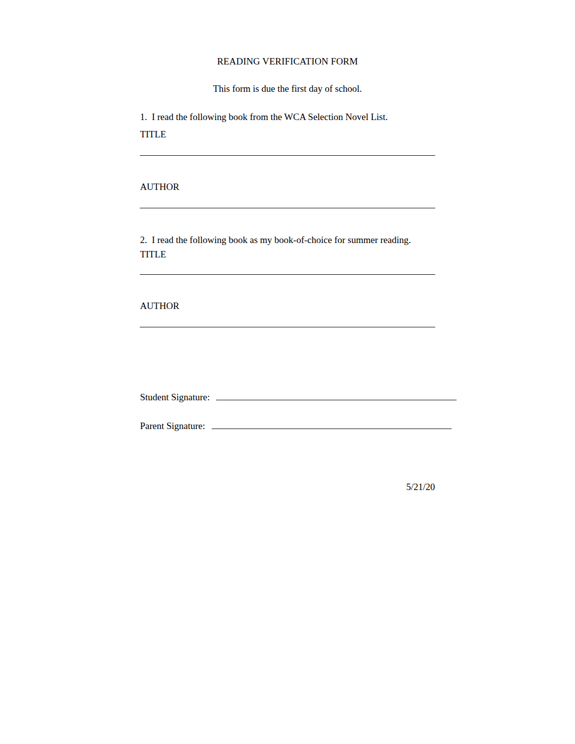READING VERIFICATION FORM
This form is due the first day of school.
1. I read the following book from the WCA Selection Novel List.
TITLE
AUTHOR
2. I read the following book as my book-of-choice for summer reading.
TITLE
AUTHOR
Student Signature:
Parent Signature:
5/21/20